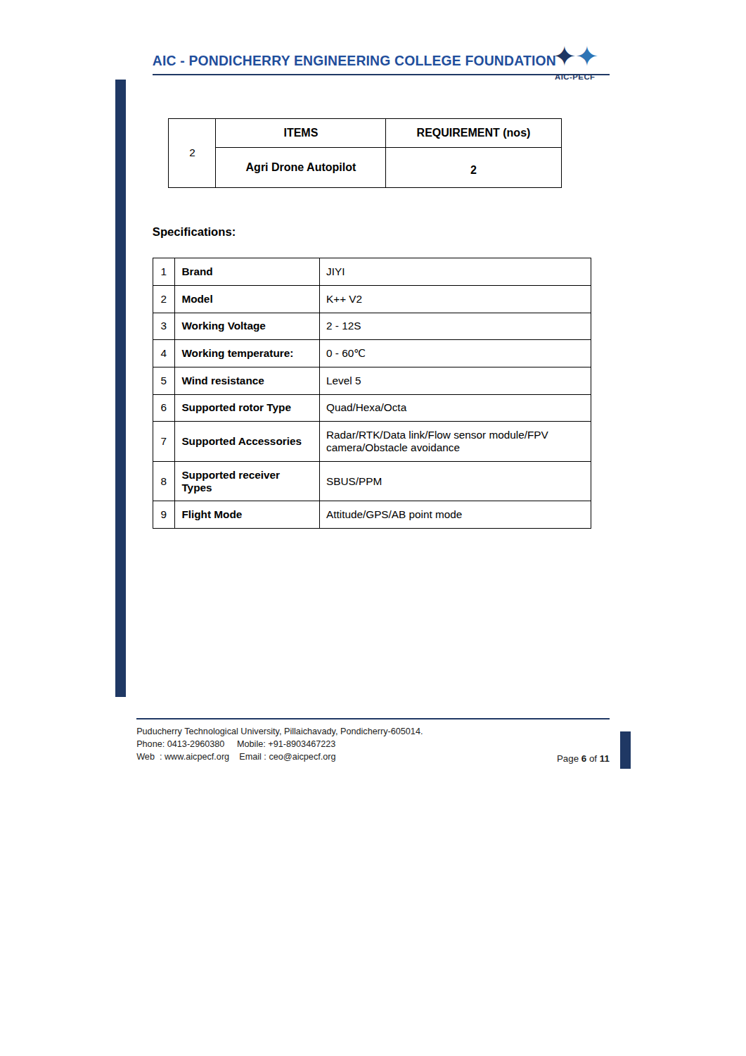✦✦
AIC-PECF
AIC - PONDICHERRY ENGINEERING COLLEGE FOUNDATION
| 2 | ITEMS | REQUIREMENT (nos) |
| Agri Drone Autopilot | 2 |
Specifications:
| 1 | Brand | JIYI |
| 2 | Model | K++ V2 |
| 3 | Working Voltage | 2 - 12S |
| 4 | Working temperature: | 0 - 60℃ |
| 5 | Wind resistance | Level 5 |
| 6 | Supported rotor Type | Quad/Hexa/Octa |
| 7 | Supported Accessories | Radar/RTK/Data link/Flow sensor module/FPV camera/Obstacle avoidance |
| 8 | Supported receiver Types | SBUS/PPM |
| 9 | Flight Mode | Attitude/GPS/AB point mode |
Puducherry Technological University, Pillaichavady, Pondicherry-605014.
Phone: 0413-2960380 Mobile: +91-8903467223
Web : www.aicpecf.org Email : ceo@aicpecf.org
Page 6 of 11